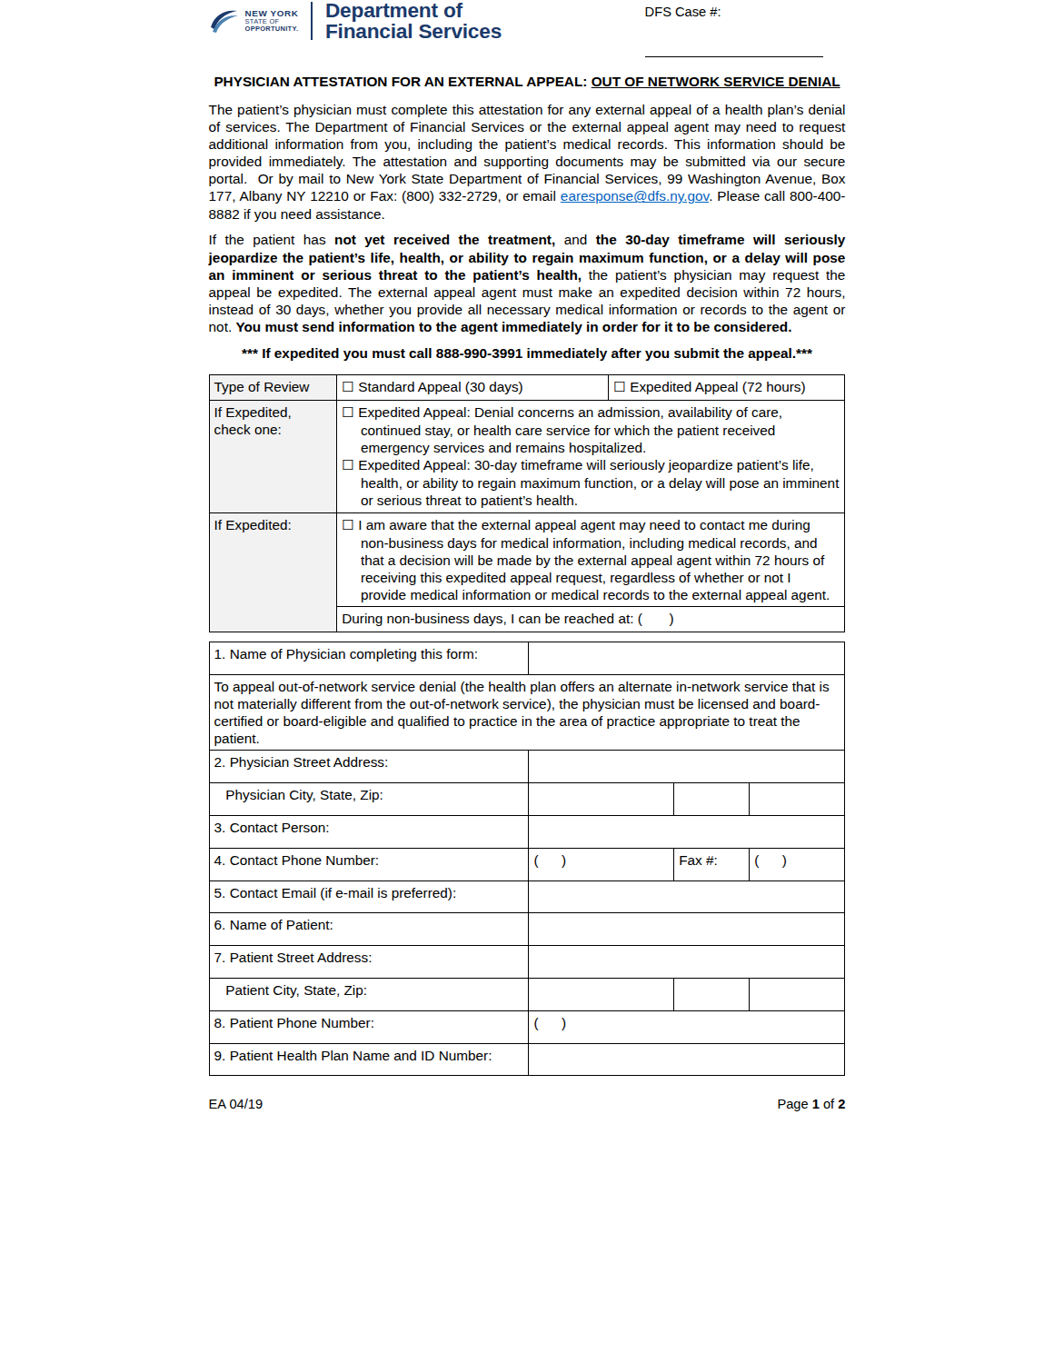NEW YORK
STATE OF
OPPORTUNITY.
Department of
Financial Services
DFS Case #:
PHYSICIAN ATTESTATION FOR AN EXTERNAL APPEAL: OUT OF NETWORK SERVICE DENIAL
The patient’s physician must complete this attestation for any external appeal of a health plan’s denial of services. The Department of Financial Services or the external appeal agent may need to request additional information from you, including the patient’s medical records. This information should be provided immediately. The attestation and supporting documents may be submitted via our secure portal. Or by mail to New York State Department of Financial Services, 99 Washington Avenue, Box 177, Albany NY 12210 or Fax: (800) 332-2729, or email earesponse@dfs.ny.gov. Please call 800-400-8882 if you need assistance.
If the patient has not yet received the treatment, and the 30-day timeframe will seriously jeopardize the patient’s life, health, or ability to regain maximum function, or a delay will pose an imminent or serious threat to the patient’s health, the patient’s physician may request the appeal be expedited. The external appeal agent must make an expedited decision within 72 hours, instead of 30 days, whether you provide all necessary medical information or records to the agent or not. You must send information to the agent immediately in order for it to be considered.
*** If expedited you must call 888-990-3991 immediately after you submit the appeal.***
| Type of Review | ☐ Standard Appeal (30 days) | ☐ Expedited Appeal (72 hours) |
| If Expedited, check one: | ☐ Expedited Appeal: Denial concerns an admission, availability of care, continued stay, or health care service for which the patient received emergency services and remains hospitalized. ☐ Expedited Appeal: 30-day timeframe will seriously jeopardize patient’s life, health, or ability to regain maximum function, or a delay will pose an imminent or serious threat to patient’s health. |
| If Expedited: | ☐ I am aware that the external appeal agent may need to contact me during non-business days for medical information, including medical records, and that a decision will be made by the external appeal agent within 72 hours of receiving this expedited appeal request, regardless of whether or not I provide medical information or medical records to the external appeal agent. |
| During non-business days, I can be reached at: ( ) |
| 1. Name of Physician completing this form: | |
| To appeal out-of-network service denial (the health plan offers an alternate in-network service that is not materially different from the out-of-network service), the physician must be licensed and board-certified or board-eligible and qualified to practice in the area of practice appropriate to treat the patient. |
| 2. Physician Street Address: | |
| Physician City, State, Zip: | | | |
| 3. Contact Person: | |
| 4. Contact Phone Number: | ( ) | Fax #: | ( ) |
| 5. Contact Email (if e-mail is preferred): | |
| 6. Name of Patient: | |
| 7. Patient Street Address: | |
| Patient City, State, Zip: | | | |
| 8. Patient Phone Number: | ( ) |
| 9. Patient Health Plan Name and ID Number: | |
EA 04/19
Page 1 of 2